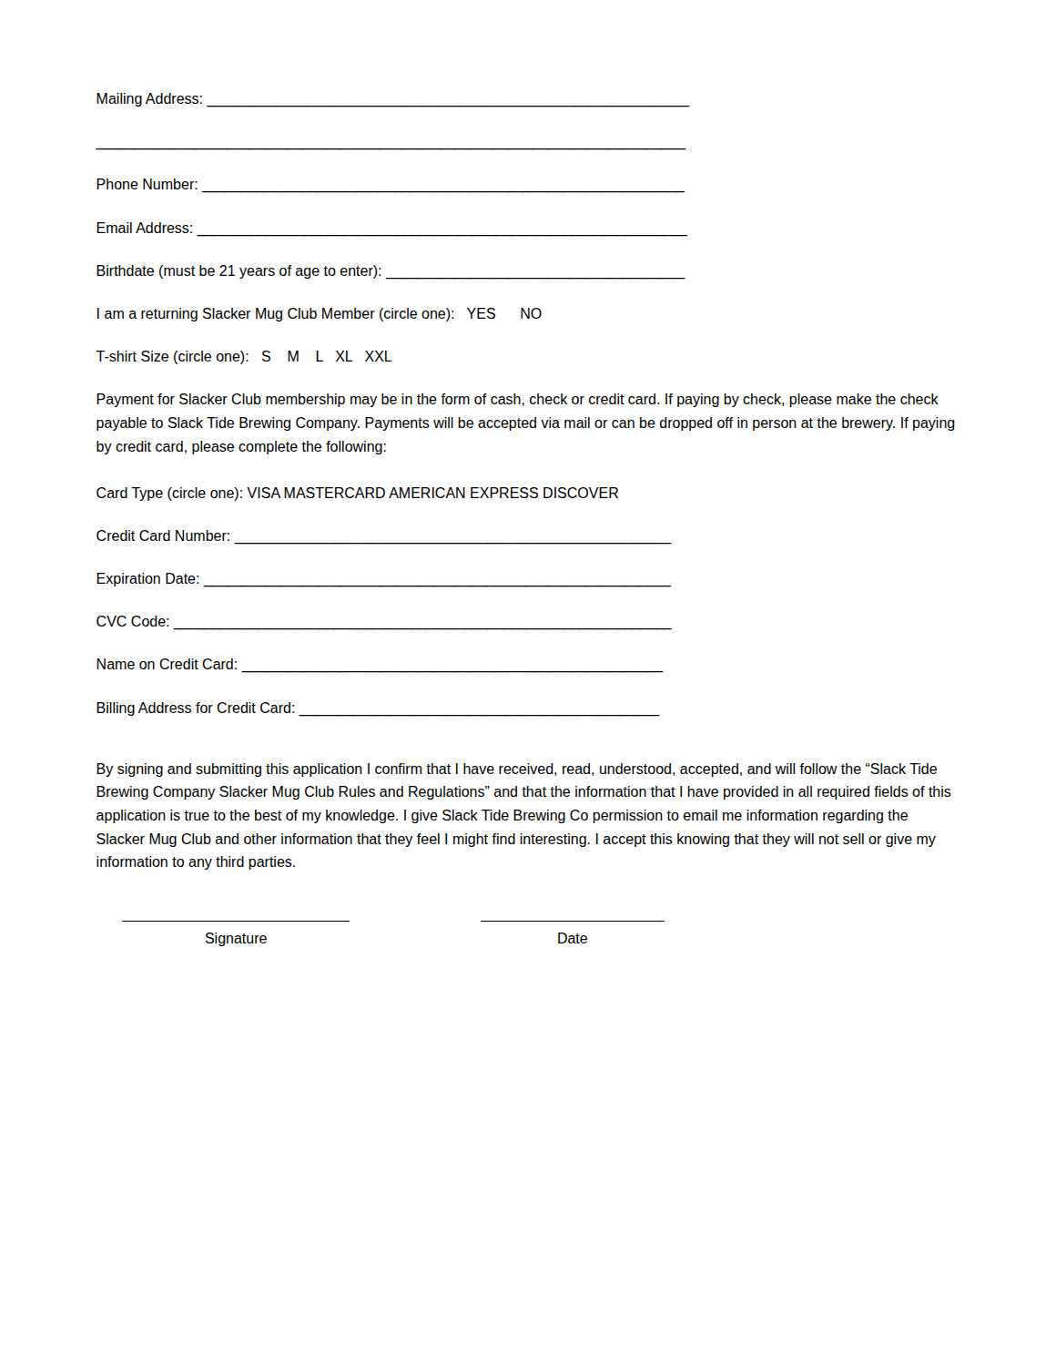Mailing Address: _______________________________________________________________
_____________________________________________________________________________
Phone Number: _______________________________________________________________
Email Address: ________________________________________________________________
Birthdate (must be 21 years of age to enter): _______________________________________
I am a returning Slacker Mug Club Member (circle one): YES NO
T-shirt Size (circle one): S M L XL XXL
Payment for Slacker Club membership may be in the form of cash, check or credit card. If paying by check, please make the check payable to Slack Tide Brewing Company. Payments will be accepted via mail or can be dropped off in person at the brewery. If paying by credit card, please complete the following:
Card Type (circle one): VISA MASTERCARD AMERICAN EXPRESS DISCOVER
Credit Card Number: _________________________________________________________
Expiration Date: _____________________________________________________________
CVC Code: _________________________________________________________________
Name on Credit Card: _______________________________________________________
Billing Address for Credit Card: _______________________________________________
By signing and submitting this application I confirm that I have received, read, understood, accepted, and will follow the “Slack Tide Brewing Company Slacker Mug Club Rules and Regulations” and that the information that I have provided in all required fields of this application is true to the best of my knowledge. I give Slack Tide Brewing Co permission to email me information regarding the Slacker Mug Club and other information that they feel I might find interesting. I accept this knowing that they will not sell or give my information to any third parties.
Signature
Date